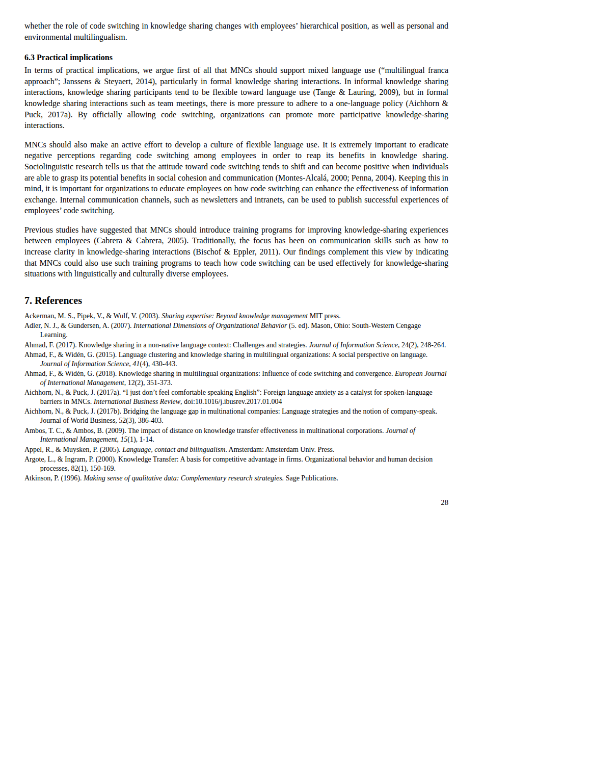whether the role of code switching in knowledge sharing changes with employees’ hierarchical position, as well as personal and environmental multilingualism.
6.3 Practical implications
In terms of practical implications, we argue first of all that MNCs should support mixed language use (“multilingual franca approach”; Janssens & Steyaert, 2014), particularly in formal knowledge sharing interactions. In informal knowledge sharing interactions, knowledge sharing participants tend to be flexible toward language use (Tange & Lauring, 2009), but in formal knowledge sharing interactions such as team meetings, there is more pressure to adhere to a one-language policy (Aichhorn & Puck, 2017a). By officially allowing code switching, organizations can promote more participative knowledge-sharing interactions.
MNCs should also make an active effort to develop a culture of flexible language use. It is extremely important to eradicate negative perceptions regarding code switching among employees in order to reap its benefits in knowledge sharing. Sociolinguistic research tells us that the attitude toward code switching tends to shift and can become positive when individuals are able to grasp its potential benefits in social cohesion and communication (Montes-Alcalá, 2000; Penna, 2004). Keeping this in mind, it is important for organizations to educate employees on how code switching can enhance the effectiveness of information exchange. Internal communication channels, such as newsletters and intranets, can be used to publish successful experiences of employees’ code switching.
Previous studies have suggested that MNCs should introduce training programs for improving knowledge-sharing experiences between employees (Cabrera & Cabrera, 2005). Traditionally, the focus has been on communication skills such as how to increase clarity in knowledge-sharing interactions (Bischof & Eppler, 2011). Our findings complement this view by indicating that MNCs could also use such training programs to teach how code switching can be used effectively for knowledge-sharing situations with linguistically and culturally diverse employees.
7. References
Ackerman, M. S., Pipek, V., & Wulf, V. (2003). Sharing expertise: Beyond knowledge management MIT press.
Adler, N. J., & Gundersen, A. (2007). International Dimensions of Organizational Behavior (5. ed). Mason, Ohio: South-Western Cengage Learning.
Ahmad, F. (2017). Knowledge sharing in a non-native language context: Challenges and strategies. Journal of Information Science, 24(2), 248-264.
Ahmad, F., & Widén, G. (2015). Language clustering and knowledge sharing in multilingual organizations: A social perspective on language. Journal of Information Science, 41(4), 430-443.
Ahmad, F., & Widén, G. (2018). Knowledge sharing in multilingual organizations: Influence of code switching and convergence. European Journal of International Management, 12(2), 351-373.
Aichhorn, N., & Puck, J. (2017a). “I just don’t feel comfortable speaking English”: Foreign language anxiety as a catalyst for spoken-language barriers in MNCs. International Business Review, doi:10.1016/j.ibusrev.2017.01.004
Aichhorn, N., & Puck, J. (2017b). Bridging the language gap in multinational companies: Language strategies and the notion of company-speak. Journal of World Business, 52(3), 386-403.
Ambos, T. C., & Ambos, B. (2009). The impact of distance on knowledge transfer effectiveness in multinational corporations. Journal of International Management, 15(1), 1-14.
Appel, R., & Muysken, P. (2005). Language, contact and bilingualism. Amsterdam: Amsterdam Univ. Press.
Argote, L., & Ingram, P. (2000). Knowledge Transfer: A basis for competitive advantage in firms. Organizational behavior and human decision processes, 82(1), 150-169.
Atkinson, P. (1996). Making sense of qualitative data: Complementary research strategies. Sage Publications.
28